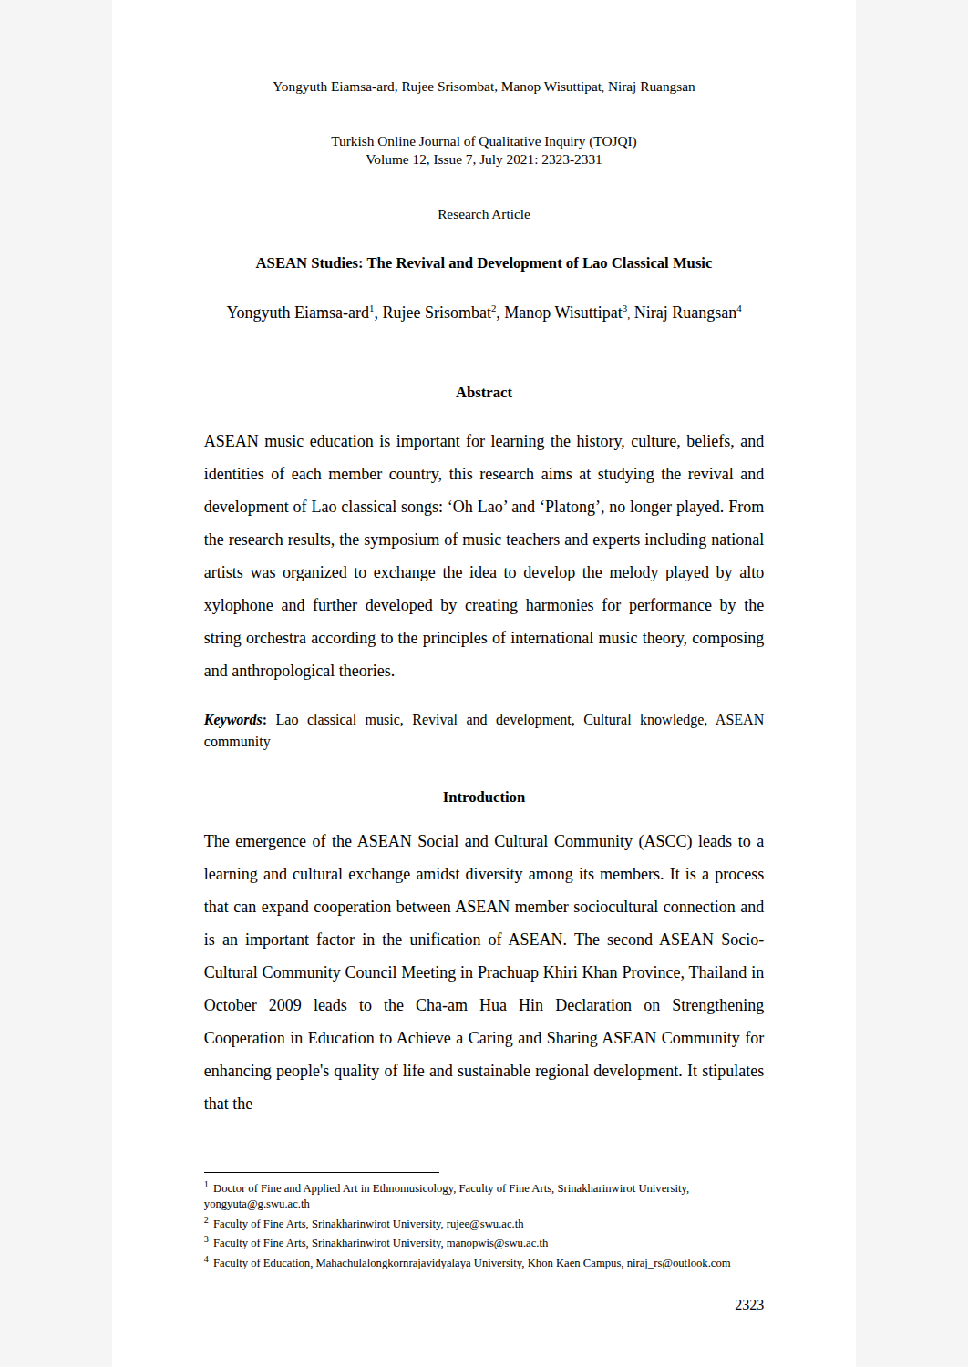Yongyuth Eiamsa-ard, Rujee Srisombat, Manop Wisuttipat, Niraj Ruangsan
Turkish Online Journal of Qualitative Inquiry (TOJQI)
Volume 12, Issue 7, July 2021: 2323-2331
Research Article
ASEAN Studies: The Revival and Development of Lao Classical Music
Yongyuth Eiamsa-ard1, Rujee Srisombat2, Manop Wisuttipat3, Niraj Ruangsan4
Abstract
ASEAN music education is important for learning the history, culture, beliefs, and identities of each member country, this research aims at studying the revival and development of Lao classical songs: ‘Oh Lao’ and ‘Platong’, no longer played. From the research results, the symposium of music teachers and experts including national artists was organized to exchange the idea to develop the melody played by alto xylophone and further developed by creating harmonies for performance by the string orchestra according to the principles of international music theory, composing and anthropological theories.
Keywords: Lao classical music, Revival and development, Cultural knowledge, ASEAN community
Introduction
The emergence of the ASEAN Social and Cultural Community (ASCC) leads to a learning and cultural exchange amidst diversity among its members. It is a process that can expand cooperation between ASEAN member sociocultural connection and is an important factor in the unification of ASEAN. The second ASEAN Socio-Cultural Community Council Meeting in Prachuap Khiri Khan Province, Thailand in October 2009 leads to the Cha-am Hua Hin Declaration on Strengthening Cooperation in Education to Achieve a Caring and Sharing ASEAN Community for enhancing people's quality of life and sustainable regional development. It stipulates that the
1 Doctor of Fine and Applied Art in Ethnomusicology, Faculty of Fine Arts, Srinakharinwirot University, yongyuta@g.swu.ac.th
2 Faculty of Fine Arts, Srinakharinwirot University, rujee@swu.ac.th
3 Faculty of Fine Arts, Srinakharinwirot University, manopwis@swu.ac.th
4 Faculty of Education, Mahachulalongkornrajavidyalaya University, Khon Kaen Campus, niraj_rs@outlook.com
2323